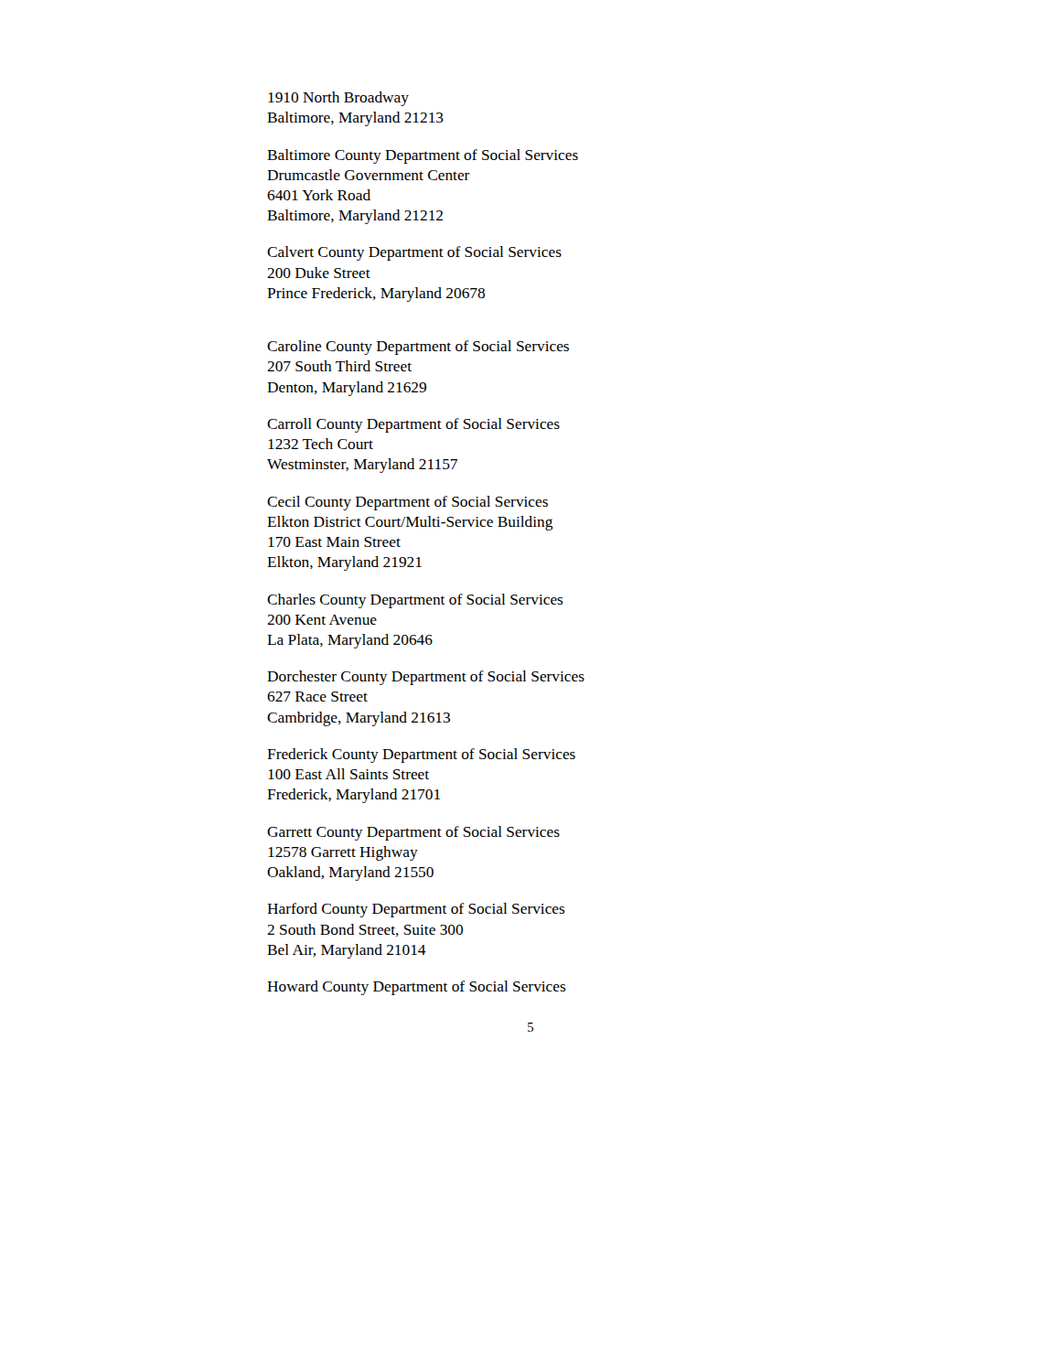1910 North Broadway
Baltimore, Maryland 21213
Baltimore County Department of Social Services
Drumcastle Government Center
6401 York Road
Baltimore, Maryland 21212
Calvert County Department of Social Services
200 Duke Street
Prince Frederick, Maryland 20678
Caroline County Department of Social Services
207 South Third Street
Denton, Maryland 21629
Carroll County Department of Social Services
1232 Tech Court
Westminster, Maryland 21157
Cecil County Department of Social Services
Elkton District Court/Multi-Service Building
170 East Main Street
Elkton, Maryland 21921
Charles County Department of Social Services
200 Kent Avenue
La Plata, Maryland 20646
Dorchester County Department of Social Services
627 Race Street
Cambridge, Maryland 21613
Frederick County Department of Social Services
100 East All Saints Street
Frederick, Maryland 21701
Garrett County Department of Social Services
12578 Garrett Highway
Oakland, Maryland 21550
Harford County Department of Social Services
2 South Bond Street, Suite 300
Bel Air, Maryland 21014
Howard County Department of Social Services
5